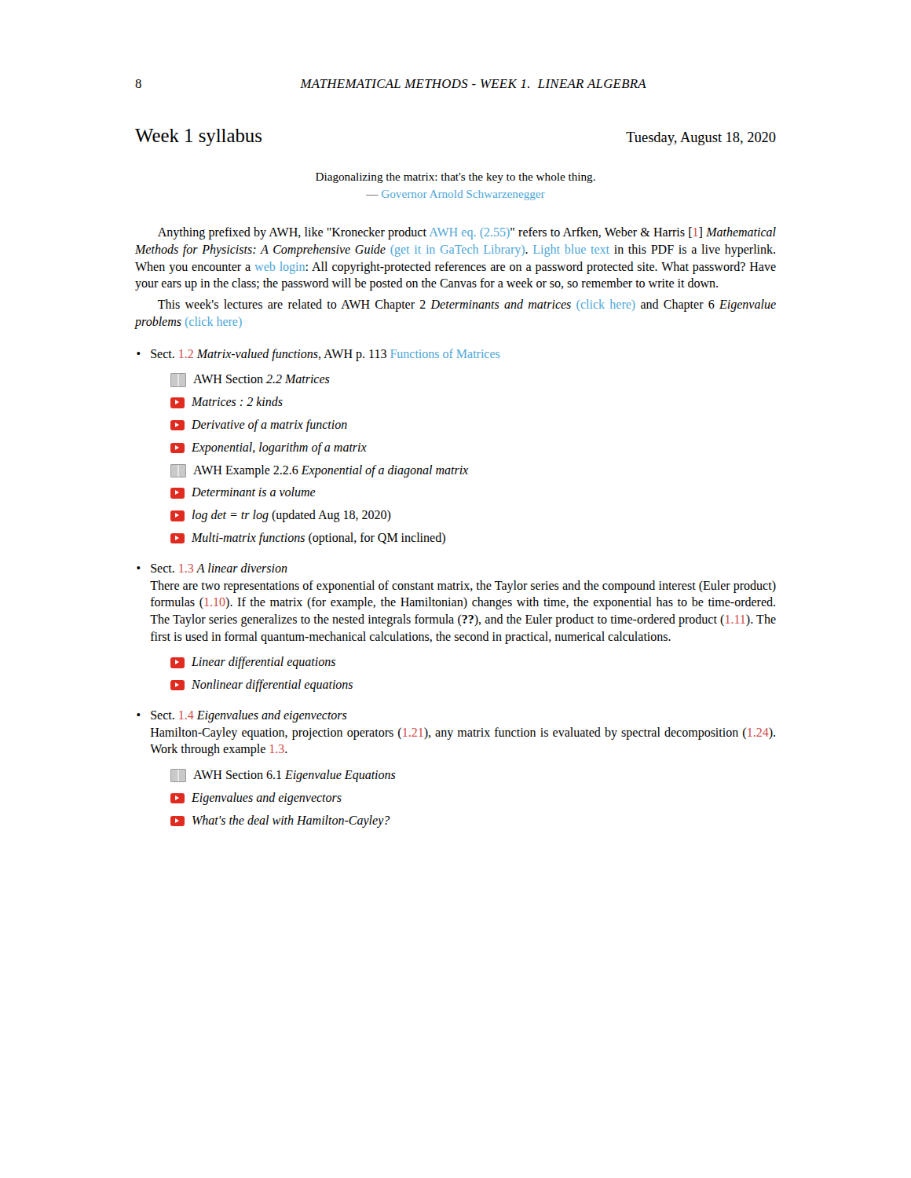8 MATHEMATICAL METHODS - WEEK 1. LINEAR ALGEBRA
Week 1 syllabus
Tuesday, August 18, 2020
Diagonalizing the matrix: that's the key to the whole thing.
— Governor Arnold Schwarzenegger
Anything prefixed by AWH, like "Kronecker product AWH eq. (2.55)" refers to Arfken, Weber & Harris [1] Mathematical Methods for Physicists: A Comprehensive Guide (get it in GaTech Library). Light blue text in this PDF is a live hyperlink. When you encounter a web login: All copyright-protected references are on a password protected site. What password? Have your ears up in the class; the password will be posted on the Canvas for a week or so, so remember to write it down.
This week's lectures are related to AWH Chapter 2 Determinants and matrices (click here) and Chapter 6 Eigenvalue problems (click here)
Sect. 1.2 Matrix-valued functions, AWH p. 113 Functions of Matrices
AWH Section 2.2 Matrices
Matrices : 2 kinds
Derivative of a matrix function
Exponential, logarithm of a matrix
AWH Example 2.2.6 Exponential of a diagonal matrix
Determinant is a volume
log det = tr log (updated Aug 18, 2020)
Multi-matrix functions (optional, for QM inclined)
Sect. 1.3 A linear diversion
There are two representations of exponential of constant matrix, the Taylor series and the compound interest (Euler product) formulas (1.10). If the matrix (for example, the Hamiltonian) changes with time, the exponential has to be time-ordered. The Taylor series generalizes to the nested integrals formula (??), and the Euler product to time-ordered product (1.11). The first is used in formal quantum-mechanical calculations, the second in practical, numerical calculations.
Linear differential equations
Nonlinear differential equations
Sect. 1.4 Eigenvalues and eigenvectors
Hamilton-Cayley equation, projection operators (1.21), any matrix function is evaluated by spectral decomposition (1.24). Work through example 1.3.
AWH Section 6.1 Eigenvalue Equations
Eigenvalues and eigenvectors
What's the deal with Hamilton-Cayley?